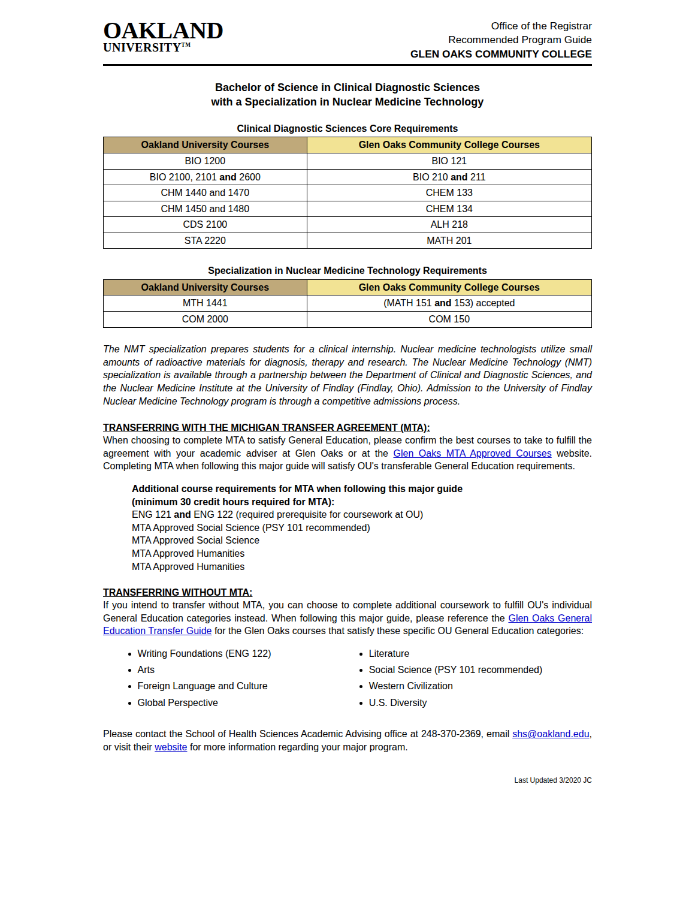OAKLAND UNIVERSITYTM
Office of the Registrar
Recommended Program Guide
GLEN OAKS COMMUNITY COLLEGE
Bachelor of Science in Clinical Diagnostic Sciences
with a Specialization in Nuclear Medicine Technology
Clinical Diagnostic Sciences Core Requirements
| Oakland University Courses | Glen Oaks Community College Courses |
| --- | --- |
| BIO 1200 | BIO 121 |
| BIO 2100, 2101 and 2600 | BIO 210 and 211 |
| CHM 1440 and 1470 | CHEM 133 |
| CHM 1450 and 1480 | CHEM 134 |
| CDS 2100 | ALH 218 |
| STA 2220 | MATH 201 |
Specialization in Nuclear Medicine Technology Requirements
| Oakland University Courses | Glen Oaks Community College Courses |
| --- | --- |
| MTH 1441 | (MATH 151 and 153) accepted |
| COM 2000 | COM 150 |
The NMT specialization prepares students for a clinical internship. Nuclear medicine technologists utilize small amounts of radioactive materials for diagnosis, therapy and research. The Nuclear Medicine Technology (NMT) specialization is available through a partnership between the Department of Clinical and Diagnostic Sciences, and the Nuclear Medicine Institute at the University of Findlay (Findlay, Ohio). Admission to the University of Findlay Nuclear Medicine Technology program is through a competitive admissions process.
TRANSFERRING WITH THE MICHIGAN TRANSFER AGREEMENT (MTA):
When choosing to complete MTA to satisfy General Education, please confirm the best courses to take to fulfill the agreement with your academic adviser at Glen Oaks or at the Glen Oaks MTA Approved Courses website. Completing MTA when following this major guide will satisfy OU's transferable General Education requirements.
Additional course requirements for MTA when following this major guide
(minimum 30 credit hours required for MTA):
ENG 121 and ENG 122 (required prerequisite for coursework at OU)
MTA Approved Social Science (PSY 101 recommended)
MTA Approved Social Science
MTA Approved Humanities
MTA Approved Humanities
TRANSFERRING WITHOUT MTA:
If you intend to transfer without MTA, you can choose to complete additional coursework to fulfill OU's individual General Education categories instead. When following this major guide, please reference the Glen Oaks General Education Transfer Guide for the Glen Oaks courses that satisfy these specific OU General Education categories:
Writing Foundations (ENG 122)
Arts
Foreign Language and Culture
Global Perspective
Literature
Social Science (PSY 101 recommended)
Western Civilization
U.S. Diversity
Please contact the School of Health Sciences Academic Advising office at 248-370-2369, email shs@oakland.edu, or visit their website for more information regarding your major program.
Last Updated 3/2020 JC